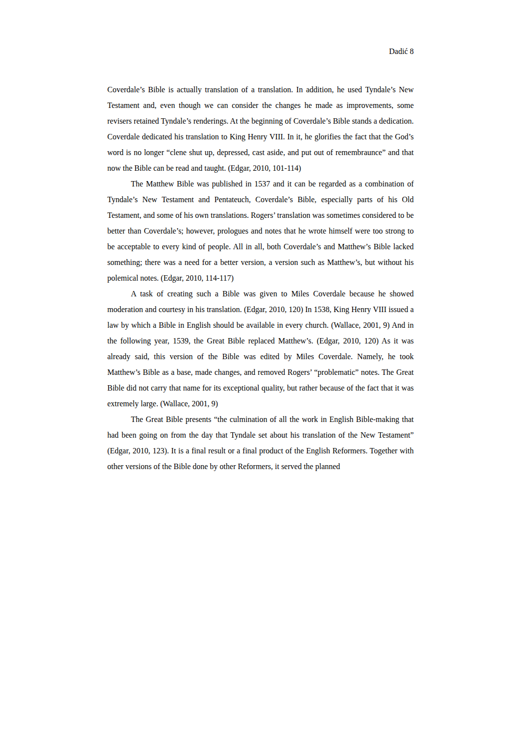Dadić 8
Coverdale’s Bible is actually translation of a translation. In addition, he used Tyndale’s New Testament and, even though we can consider the changes he made as improvements, some revisers retained Tyndale’s renderings. At the beginning of Coverdale’s Bible stands a dedication. Coverdale dedicated his translation to King Henry VIII. In it, he glorifies the fact that the God’s word is no longer “clene shut up, depressed, cast aside, and put out of remembraunce” and that now the Bible can be read and taught. (Edgar, 2010, 101-114)
The Matthew Bible was published in 1537 and it can be regarded as a combination of Tyndale’s New Testament and Pentateuch, Coverdale’s Bible, especially parts of his Old Testament, and some of his own translations. Rogers’ translation was sometimes considered to be better than Coverdale’s; however, prologues and notes that he wrote himself were too strong to be acceptable to every kind of people. All in all, both Coverdale’s and Matthew’s Bible lacked something; there was a need for a better version, a version such as Matthew’s, but without his polemical notes. (Edgar, 2010, 114-117)
A task of creating such a Bible was given to Miles Coverdale because he showed moderation and courtesy in his translation. (Edgar, 2010, 120) In 1538, King Henry VIII issued a law by which a Bible in English should be available in every church. (Wallace, 2001, 9) And in the following year, 1539, the Great Bible replaced Matthew’s. (Edgar, 2010, 120) As it was already said, this version of the Bible was edited by Miles Coverdale. Namely, he took Matthew’s Bible as a base, made changes, and removed Rogers’ “problematic” notes. The Great Bible did not carry that name for its exceptional quality, but rather because of the fact that it was extremely large. (Wallace, 2001, 9)
The Great Bible presents “the culmination of all the work in English Bible-making that had been going on from the day that Tyndale set about his translation of the New Testament” (Edgar, 2010, 123). It is a final result or a final product of the English Reformers. Together with other versions of the Bible done by other Reformers, it served the planned